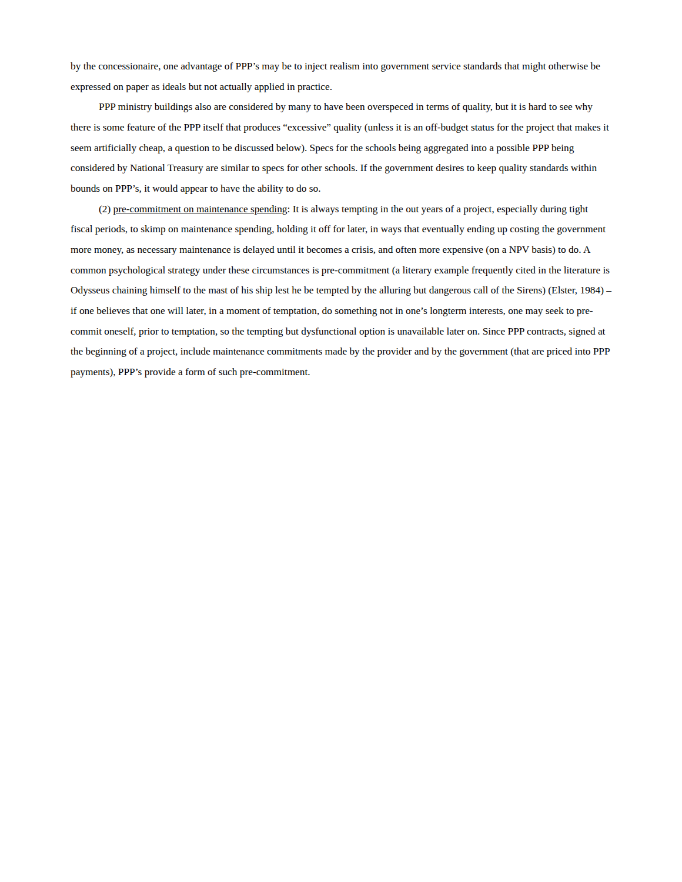by the concessionaire, one advantage of PPP’s may be to inject realism into government service standards that might otherwise be expressed on paper as ideals but not actually applied in practice.
PPP ministry buildings also are considered by many to have been overspeced in terms of quality, but it is hard to see why there is some feature of the PPP itself that produces “excessive” quality (unless it is an off-budget status for the project that makes it seem artificially cheap, a question to be discussed below). Specs for the schools being aggregated into a possible PPP being considered by National Treasury are similar to specs for other schools. If the government desires to keep quality standards within bounds on PPP’s, it would appear to have the ability to do so.
(2) pre-commitment on maintenance spending: It is always tempting in the out years of a project, especially during tight fiscal periods, to skimp on maintenance spending, holding it off for later, in ways that eventually ending up costing the government more money, as necessary maintenance is delayed until it becomes a crisis, and often more expensive (on a NPV basis) to do. A common psychological strategy under these circumstances is pre-commitment (a literary example frequently cited in the literature is Odysseus chaining himself to the mast of his ship lest he be tempted by the alluring but dangerous call of the Sirens) (Elster, 1984) – if one believes that one will later, in a moment of temptation, do something not in one’s longterm interests, one may seek to pre-commit oneself, prior to temptation, so the tempting but dysfunctional option is unavailable later on. Since PPP contracts, signed at the beginning of a project, include maintenance commitments made by the provider and by the government (that are priced into PPP payments), PPP’s provide a form of such pre-commitment.